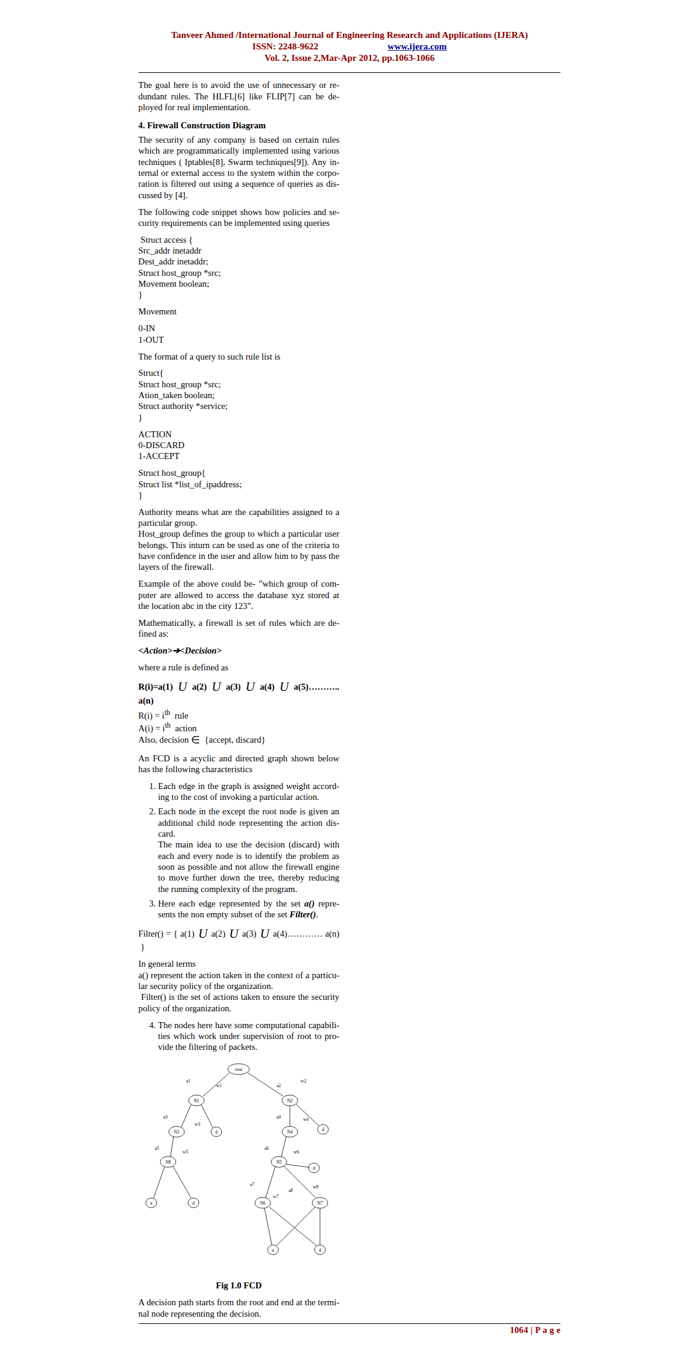Tanveer Ahmed /International Journal of Engineering Research and Applications (IJERA)
ISSN: 2248-9622 www.ijera.com
Vol. 2, Issue 2,Mar-Apr 2012, pp.1063-1066
The goal here is to avoid the use of unnecessary or redundant rules. The HLFL[6] like FLIP[7] can be deployed for real implementation.
4. Firewall Construction Diagram
The security of any company is based on certain rules which are programmatically implemented using various techniques ( Iptables[8], Swarm techniques[9]). Any internal or external access to the system within the corporation is filtered out using a sequence of queries as discussed by [4].
The following code snippet shows how policies and security requirements can be implemented using queries
Struct access { Src_addr inetaddr Dest_addr inetaddr; Struct host_group *src; Movement boolean; }
Movement
0-IN 1-OUT
The format of a query to such rule list is
Struct{ Struct host_group *src; Ation_taken boolean; Struct authority *service; }
ACTION 0-DISCARD 1-ACCEPT
Struct host_group{ Struct list *list_of_ipaddress; }
Authority means what are the capabilities assigned to a particular group.
Host_group defines the group to which a particular user belongs. This inturn can be used as one of the criteria to have confidence in the user and allow him to by pass the layers of the firewall.
Example of the above could be- ”which group of computer are allowed to access the database xyz stored at the location abc in the city 123”.
Mathematically, a firewall is set of rules which are defined as:
<Action>➔<Decision>
where a rule is defined as
R(i)=a(1) U a(2) U a(3) U a(4) U a(5)……….. a(n)
R(i) = ith rule
A(i) = ith action
Also, decision ∈ {accept, discard}
An FCD is a acyclic and directed graph shown below has the following characteristics
Each edge in the graph is assigned weight according to the cost of invoking a particular action.
Each node in the except the root node is given an additional child node representing the action discard.
The main idea to use the decision (discard) with each and every node is to identify the problem as soon as possible and not allow the firewall engine to move further down the tree, thereby reducing the running complexity of the program.
Here each edge represented by the set a() represents the non empty subset of the set Filter().
Filter() = { a(1) U a(2) U a(3) U a(4)………… a(n) }
In general terms
a() represent the action taken in the context of a particular security policy of the organization.
Filter() is the set of actions taken to ensure the security policy of the organization.
The nodes here have some computational capabilities which work under supervision of root to provide the filtering of packets.
root N1 N2 a1 w1 a2 w2 N3 d a3 w3 N4 d a4 w4 N8 a5 w5 a d N5 a6 w6 d N6 N7 a7 w7 a8 w8 a d
Fig 1.0 FCD
A decision path starts from the root and end at the terminal node representing the decision.
1064 | P a g e